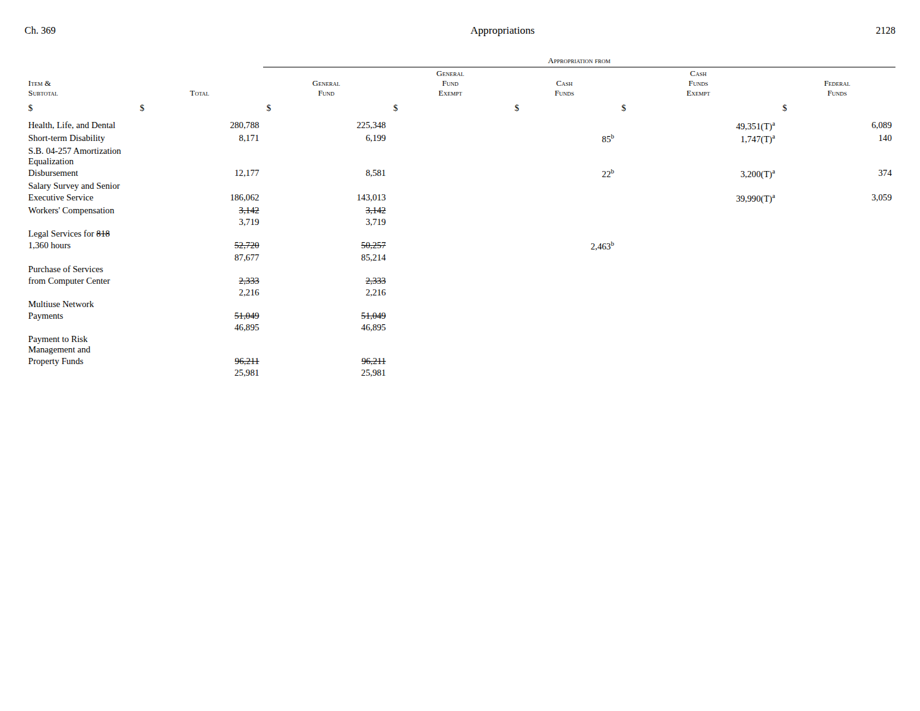Ch. 369 Appropriations 2128
| | Appropriation from |
| Item & Subtotal | Total | General Fund | General Fund Exempt | Cash Funds | Cash Funds Exempt | Federal Funds |
| $ | $ | $ | $ | $ | $ | $ |
| Health, Life, and Dental | 280,788 | 225,348 | | | 49,351(T) a | 6,089 |
| Short-term Disability | 8,171 | 6,199 | | 85 b | 1,747(T) a | 140 |
| S.B. 04-257 Amortization Equalization | | | | | | |
| Disbursement | 12,177 | 8,581 | | 22 b | 3,200(T) a | 374 |
| Salary Survey and Senior | | | | | | |
| Executive Service | 186,062 | 143,013 | | | 39,990(T) a | 3,059 |
| Workers' Compensation | 3,142 | 3,142 | | | | |
| | 3,719 | 3,719 | | | | |
| Legal Services for 818 | | | | | | |
| 1,360 hours | 52,720 | 50,257 | | 2,463 b | | |
| | 87,677 | 85,214 | | | | |
| Purchase of Services | | | | | | |
| from Computer Center | 2,333 | 2,333 | | | | |
| | 2,216 | 2,216 | | | | |
| Multiuse Network | | | | | | |
| Payments | 51,049 | 51,049 | | | | |
| | 46,895 | 46,895 | | | | |
| Payment to Risk Management and | | | | | | |
| Property Funds | 96,211 | 96,211 | | | | |
| | 25,981 | 25,981 | | | | |